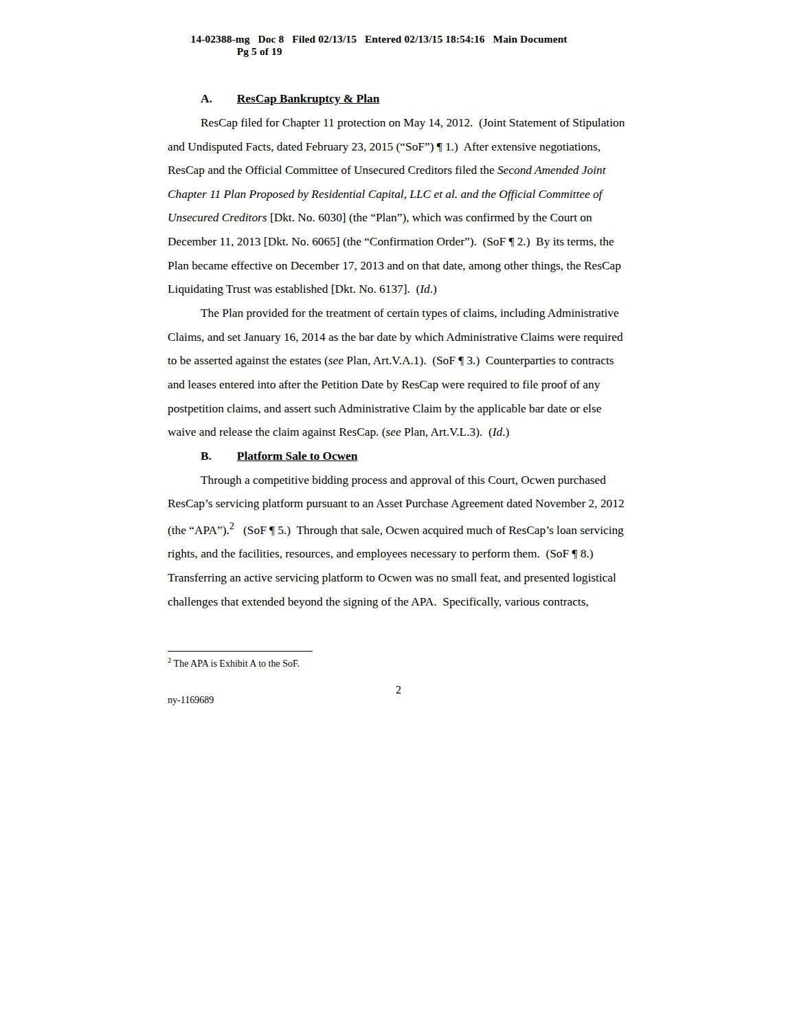14-02388-mg Doc 8 Filed 02/13/15 Entered 02/13/15 18:54:16 Main Document
Pg 5 of 19
A. ResCap Bankruptcy & Plan
ResCap filed for Chapter 11 protection on May 14, 2012. (Joint Statement of Stipulation and Undisputed Facts, dated February 23, 2015 (“SoF”) ¶ 1.) After extensive negotiations, ResCap and the Official Committee of Unsecured Creditors filed the Second Amended Joint Chapter 11 Plan Proposed by Residential Capital, LLC et al. and the Official Committee of Unsecured Creditors [Dkt. No. 6030] (the “Plan”), which was confirmed by the Court on December 11, 2013 [Dkt. No. 6065] (the “Confirmation Order”). (SoF ¶ 2.) By its terms, the Plan became effective on December 17, 2013 and on that date, among other things, the ResCap Liquidating Trust was established [Dkt. No. 6137]. (Id.)
The Plan provided for the treatment of certain types of claims, including Administrative Claims, and set January 16, 2014 as the bar date by which Administrative Claims were required to be asserted against the estates (see Plan, Art.V.A.1). (SoF ¶ 3.) Counterparties to contracts and leases entered into after the Petition Date by ResCap were required to file proof of any postpetition claims, and assert such Administrative Claim by the applicable bar date or else waive and release the claim against ResCap. (see Plan, Art.V.L.3). (Id.)
B. Platform Sale to Ocwen
Through a competitive bidding process and approval of this Court, Ocwen purchased ResCap’s servicing platform pursuant to an Asset Purchase Agreement dated November 2, 2012 (the “APA”).2 (SoF ¶ 5.) Through that sale, Ocwen acquired much of ResCap’s loan servicing rights, and the facilities, resources, and employees necessary to perform them. (SoF ¶ 8.) Transferring an active servicing platform to Ocwen was no small feat, and presented logistical challenges that extended beyond the signing of the APA. Specifically, various contracts,
2 The APA is Exhibit A to the SoF.
2
ny-1169689